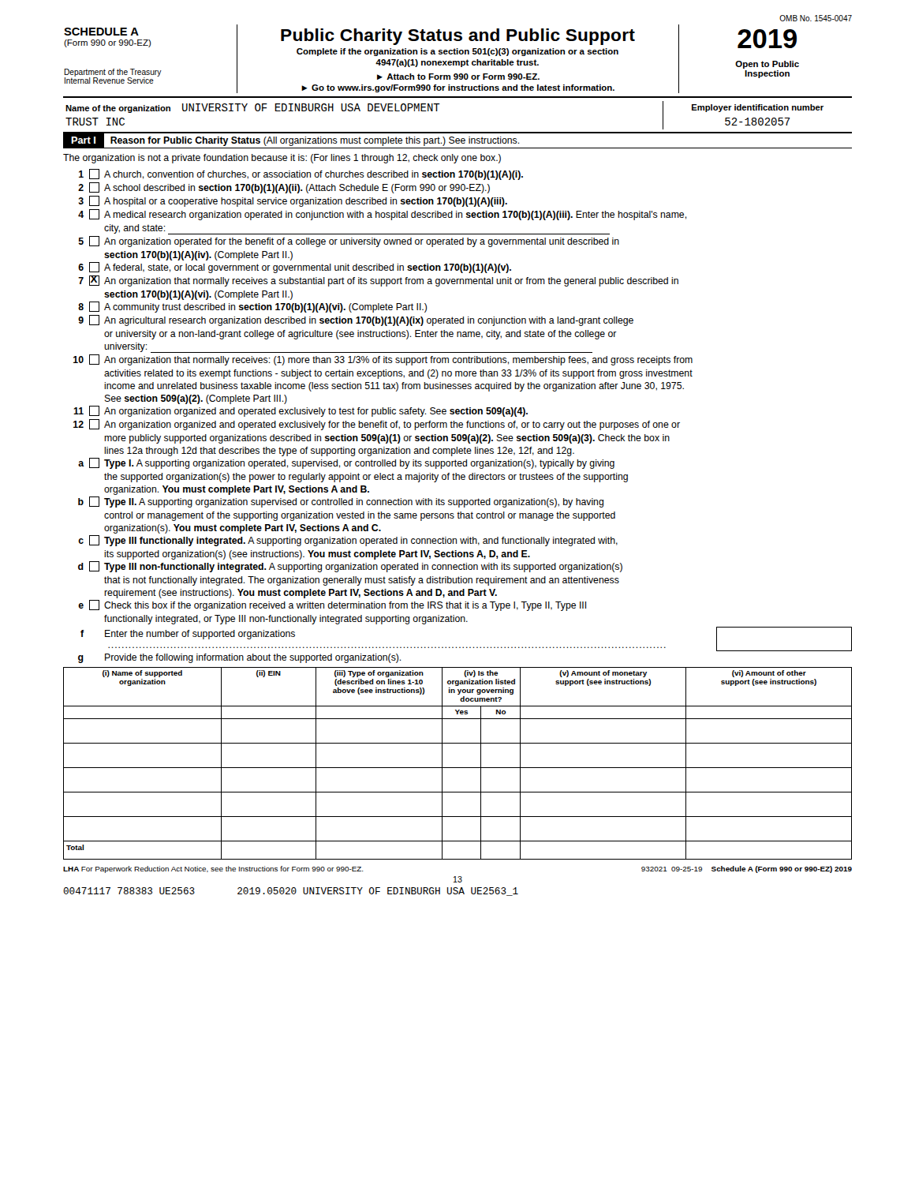OMB No. 1545-0047
| SCHEDULE A (Form 990 or 990-EZ) Department of the Treasury Internal Revenue Service | Public Charity Status and Public Support Complete if the organization is a section 501(c)(3) organization or a section 4947(a)(1) nonexempt charitable trust. ► Attach to Form 990 or Form 990-EZ. ► Go to www.irs.gov/Form990 for instructions and the latest information. | 2019 Open to Public Inspection |
| Name of the organization UNIVERSITY OF EDINBURGH USA DEVELOPMENT | Employer identification number |
| TRUST INC | 52-1802057 |
Part I
Reason for Public Charity Status (All organizations must complete this part.) See instructions.
The organization is not a private foundation because it is: (For lines 1 through 12, check only one box.)
| 1 | | A church, convention of churches, or association of churches described in section 170(b)(1)(A)(i). |
| 2 | | A school described in section 170(b)(1)(A)(ii). (Attach Schedule E (Form 990 or 990-EZ).) |
| 3 | | A hospital or a cooperative hospital service organization described in section 170(b)(1)(A)(iii). |
| 4 | | A medical research organization operated in conjunction with a hospital described in section 170(b)(1)(A)(iii). Enter the hospital's name, |
| | | city, and state: |
| 5 | | An organization operated for the benefit of a college or university owned or operated by a governmental unit described in |
| | | section 170(b)(1)(A)(iv). (Complete Part II.) |
| 6 | | A federal, state, or local government or governmental unit described in section 170(b)(1)(A)(v). |
| 7 | | An organization that normally receives a substantial part of its support from a governmental unit or from the general public described in |
| | | section 170(b)(1)(A)(vi). (Complete Part II.) |
| 8 | | A community trust described in section 170(b)(1)(A)(vi). (Complete Part II.) |
| 9 | | An agricultural research organization described in section 170(b)(1)(A)(ix) operated in conjunction with a land-grant college |
| | | or university or a non-land-grant college of agriculture (see instructions). Enter the name, city, and state of the college or |
| | | university: |
| 10 | | An organization that normally receives: (1) more than 33 1/3% of its support from contributions, membership fees, and gross receipts from |
| | | activities related to its exempt functions - subject to certain exceptions, and (2) no more than 33 1/3% of its support from gross investment |
| | | income and unrelated business taxable income (less section 511 tax) from businesses acquired by the organization after June 30, 1975. |
| | | See section 509(a)(2). (Complete Part III.) |
| 11 | | An organization organized and operated exclusively to test for public safety. See section 509(a)(4). |
| 12 | | An organization organized and operated exclusively for the benefit of, to perform the functions of, or to carry out the purposes of one or |
| | | more publicly supported organizations described in section 509(a)(1) or section 509(a)(2). See section 509(a)(3). Check the box in |
| | | lines 12a through 12d that describes the type of supporting organization and complete lines 12e, 12f, and 12g. |
| a | | Type I. A supporting organization operated, supervised, or controlled by its supported organization(s), typically by giving |
| | | the supported organization(s) the power to regularly appoint or elect a majority of the directors or trustees of the supporting |
| | | organization. You must complete Part IV, Sections A and B. |
| b | | Type II. A supporting organization supervised or controlled in connection with its supported organization(s), by having |
| | | control or management of the supporting organization vested in the same persons that control or manage the supported |
| | | organization(s). You must complete Part IV, Sections A and C. |
| c | | Type III functionally integrated. A supporting organization operated in connection with, and functionally integrated with, |
| | | its supported organization(s) (see instructions). You must complete Part IV, Sections A, D, and E. |
| d | | Type III non-functionally integrated. A supporting organization operated in connection with its supported organization(s) |
| | | that is not functionally integrated. The organization generally must satisfy a distribution requirement and an attentiveness |
| | | requirement (see instructions). You must complete Part IV, Sections A and D, and Part V. |
| e | | Check this box if the organization received a written determination from the IRS that it is a Type I, Type II, Type III |
| | | functionally integrated, or Type III non-functionally integrated supporting organization. |
| f | Enter the number of supported organizations ................................................................................................................................................................. | |
| g | Provide the following information about the supported organization(s). |
| (i) Name of supported organization | (ii) EIN | (iii) Type of organization (described on lines 1-10 above (see instructions)) | (iv) Is the organization listed in your governing document? | (v) Amount of monetary support (see instructions) | (vi) Amount of other support (see instructions) |
| --- | --- | --- | --- | --- | --- |
| | | | Yes | No | | |
| Total | | | | | | |
LHA For Paperwork Reduction Act Notice, see the Instructions for Form 990 or 990-EZ.
932021 09-25-19 Schedule A (Form 990 or 990-EZ) 2019
13
00471117 788383 UE2563 2019.05020 UNIVERSITY OF EDINBURGH USA UE2563_1